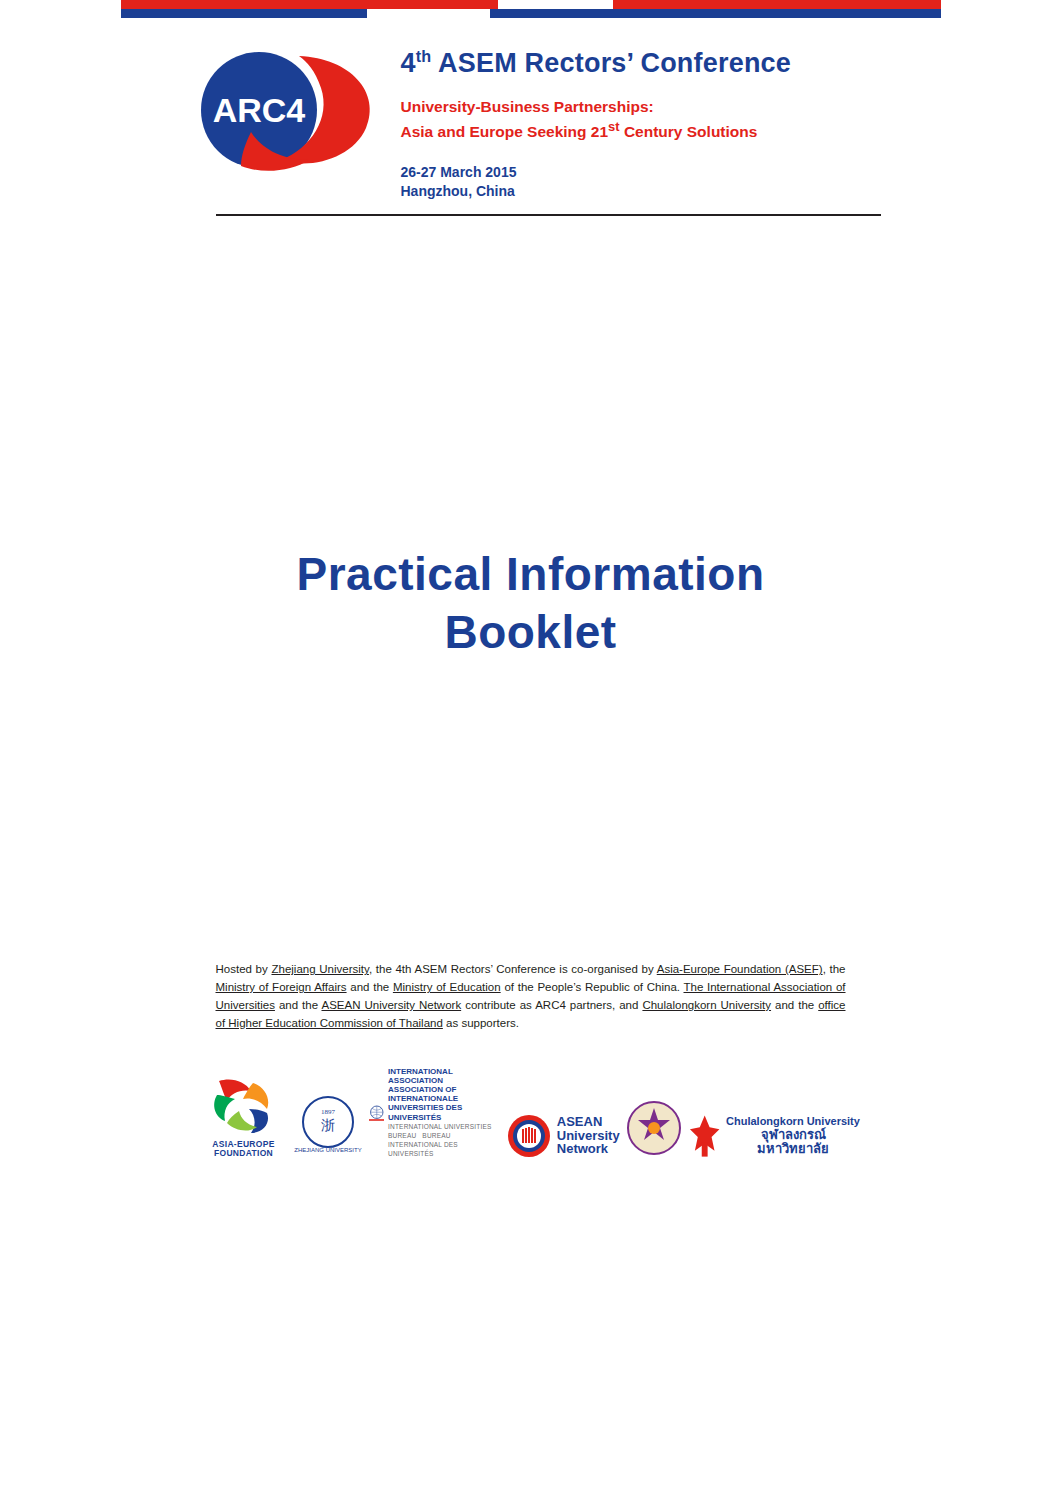ARC4
4th ASEM Rectors’ Conference
University-Business Partnerships:
Asia and Europe Seeking 21st Century Solutions
26-27 March 2015
Hangzhou, China
Practical Information Booklet
Hosted by Zhejiang University, the 4th ASEM Rectors’ Conference is co-organised by Asia-Europe Foundation (ASEF), the Ministry of Foreign Affairs and the Ministry of Education of the People’s Republic of China. The International Association of Universities and the ASEAN University Network contribute as ARC4 partners, and Chulalongkorn University and the office of Higher Education Commission of Thailand as supporters.
ASIA-EUROPE
FOUNDATION
1897 浙 ZHEJIANG UNIVERSITY
INTERNATIONAL ASSOCIATION
ASSOCIATION OF INTERNATIONALE
UNIVERSITIES DES UNIVERSITÉS
INTERNATIONAL UNIVERSITIES BUREAU BUREAU INTERNATIONAL DES UNIVERSITÉS
ASEAN
University
Network
Chulalongkorn University
จุฬาลงกรณ์มหาวิทยาลัย